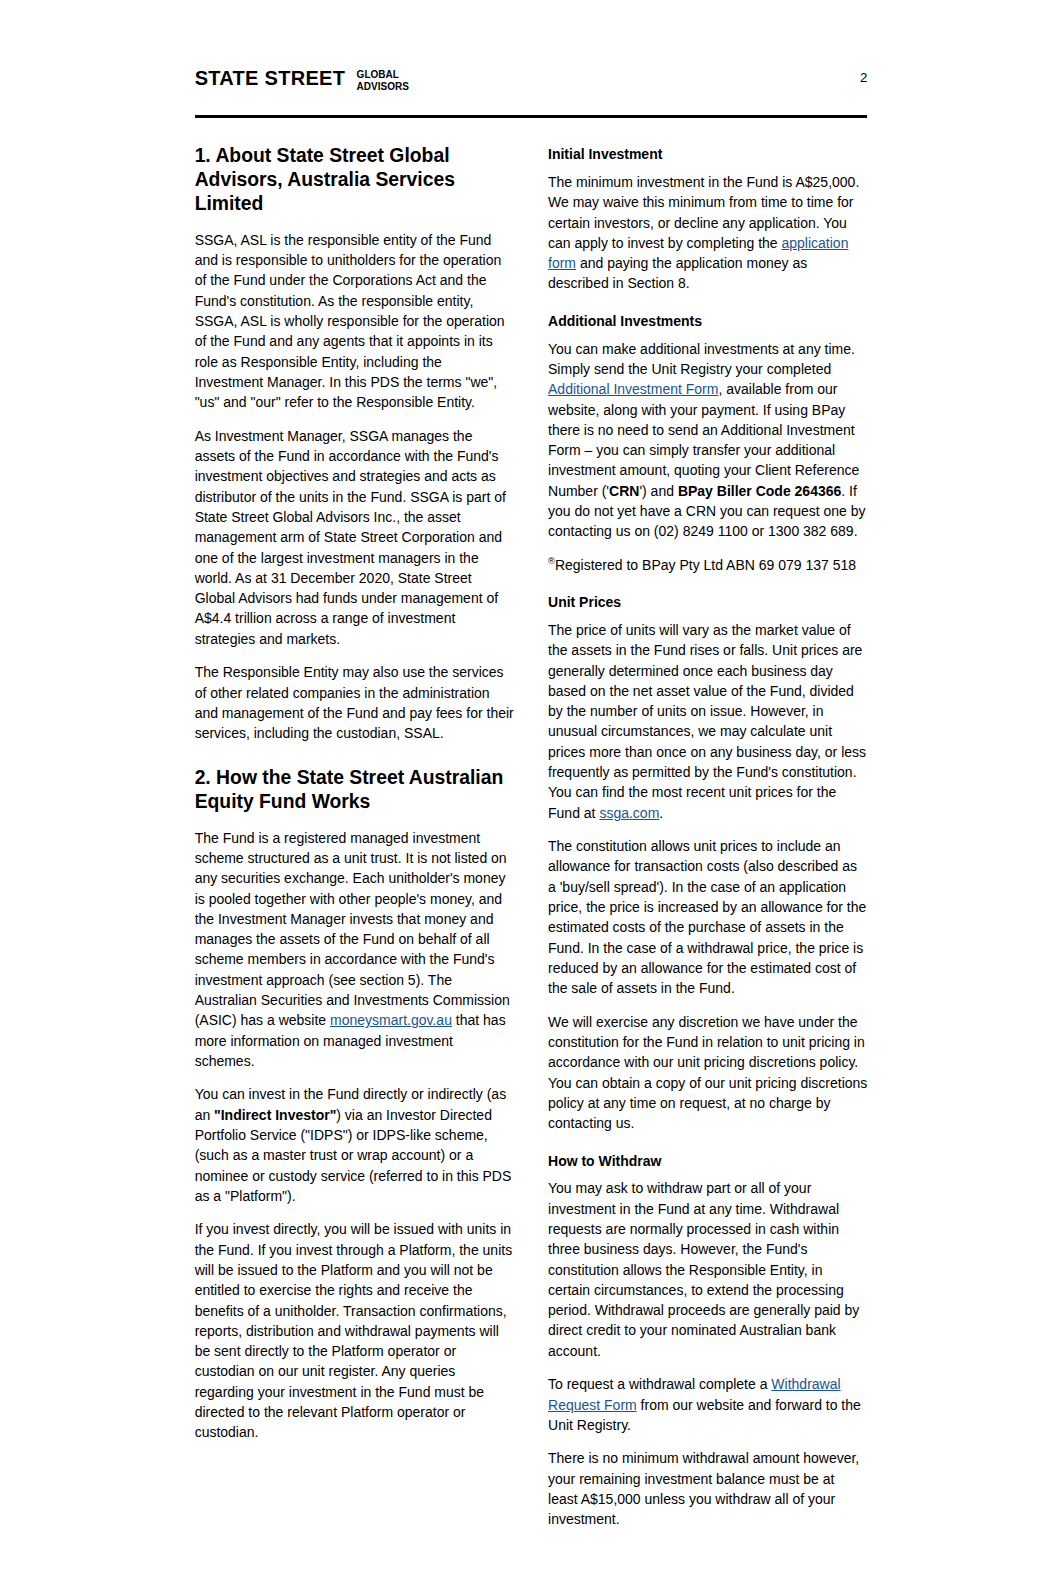STATE STREET GLOBAL
ADVISORS
2
1. About State Street Global Advisors, Australia Services Limited
SSGA, ASL is the responsible entity of the Fund and is responsible to unitholders for the operation of the Fund under the Corporations Act and the Fund's constitution. As the responsible entity, SSGA, ASL is wholly responsible for the operation of the Fund and any agents that it appoints in its role as Responsible Entity, including the Investment Manager. In this PDS the terms "we", "us" and "our" refer to the Responsible Entity.
As Investment Manager, SSGA manages the assets of the Fund in accordance with the Fund's investment objectives and strategies and acts as distributor of the units in the Fund. SSGA is part of State Street Global Advisors Inc., the asset management arm of State Street Corporation and one of the largest investment managers in the world. As at 31 December 2020, State Street Global Advisors had funds under management of A$4.4 trillion across a range of investment strategies and markets.
The Responsible Entity may also use the services of other related companies in the administration and management of the Fund and pay fees for their services, including the custodian, SSAL.
2. How the State Street Australian Equity Fund Works
The Fund is a registered managed investment scheme structured as a unit trust. It is not listed on any securities exchange. Each unitholder's money is pooled together with other people's money, and the Investment Manager invests that money and manages the assets of the Fund on behalf of all scheme members in accordance with the Fund's investment approach (see section 5). The Australian Securities and Investments Commission (ASIC) has a website moneysmart.gov.au that has more information on managed investment schemes.
You can invest in the Fund directly or indirectly (as an "Indirect Investor") via an Investor Directed Portfolio Service ("IDPS") or IDPS-like scheme, (such as a master trust or wrap account) or a nominee or custody service (referred to in this PDS as a "Platform").
If you invest directly, you will be issued with units in the Fund. If you invest through a Platform, the units will be issued to the Platform and you will not be entitled to exercise the rights and receive the benefits of a unitholder. Transaction confirmations, reports, distribution and withdrawal payments will be sent directly to the Platform operator or custodian on our unit register. Any queries regarding your investment in the Fund must be directed to the relevant Platform operator or custodian.
Initial Investment
The minimum investment in the Fund is A$25,000. We may waive this minimum from time to time for certain investors, or decline any application. You can apply to invest by completing the application form and paying the application money as described in Section 8.
Additional Investments
You can make additional investments at any time. Simply send the Unit Registry your completed Additional Investment Form, available from our website, along with your payment. If using BPay there is no need to send an Additional Investment Form – you can simply transfer your additional investment amount, quoting your Client Reference Number ('CRN') and BPay Biller Code 264366. If you do not yet have a CRN you can request one by contacting us on (02) 8249 1100 or 1300 382 689.
®Registered to BPay Pty Ltd ABN 69 079 137 518
Unit Prices
The price of units will vary as the market value of the assets in the Fund rises or falls. Unit prices are generally determined once each business day based on the net asset value of the Fund, divided by the number of units on issue. However, in unusual circumstances, we may calculate unit prices more than once on any business day, or less frequently as permitted by the Fund's constitution. You can find the most recent unit prices for the Fund at ssga.com.
The constitution allows unit prices to include an allowance for transaction costs (also described as a 'buy/sell spread'). In the case of an application price, the price is increased by an allowance for the estimated costs of the purchase of assets in the Fund. In the case of a withdrawal price, the price is reduced by an allowance for the estimated cost of the sale of assets in the Fund.
We will exercise any discretion we have under the constitution for the Fund in relation to unit pricing in accordance with our unit pricing discretions policy. You can obtain a copy of our unit pricing discretions policy at any time on request, at no charge by contacting us.
How to Withdraw
You may ask to withdraw part or all of your investment in the Fund at any time. Withdrawal requests are normally processed in cash within three business days. However, the Fund's constitution allows the Responsible Entity, in certain circumstances, to extend the processing period. Withdrawal proceeds are generally paid by direct credit to your nominated Australian bank account.
To request a withdrawal complete a Withdrawal Request Form from our website and forward to the Unit Registry.
There is no minimum withdrawal amount however, your remaining investment balance must be at least A$15,000 unless you withdraw all of your investment.